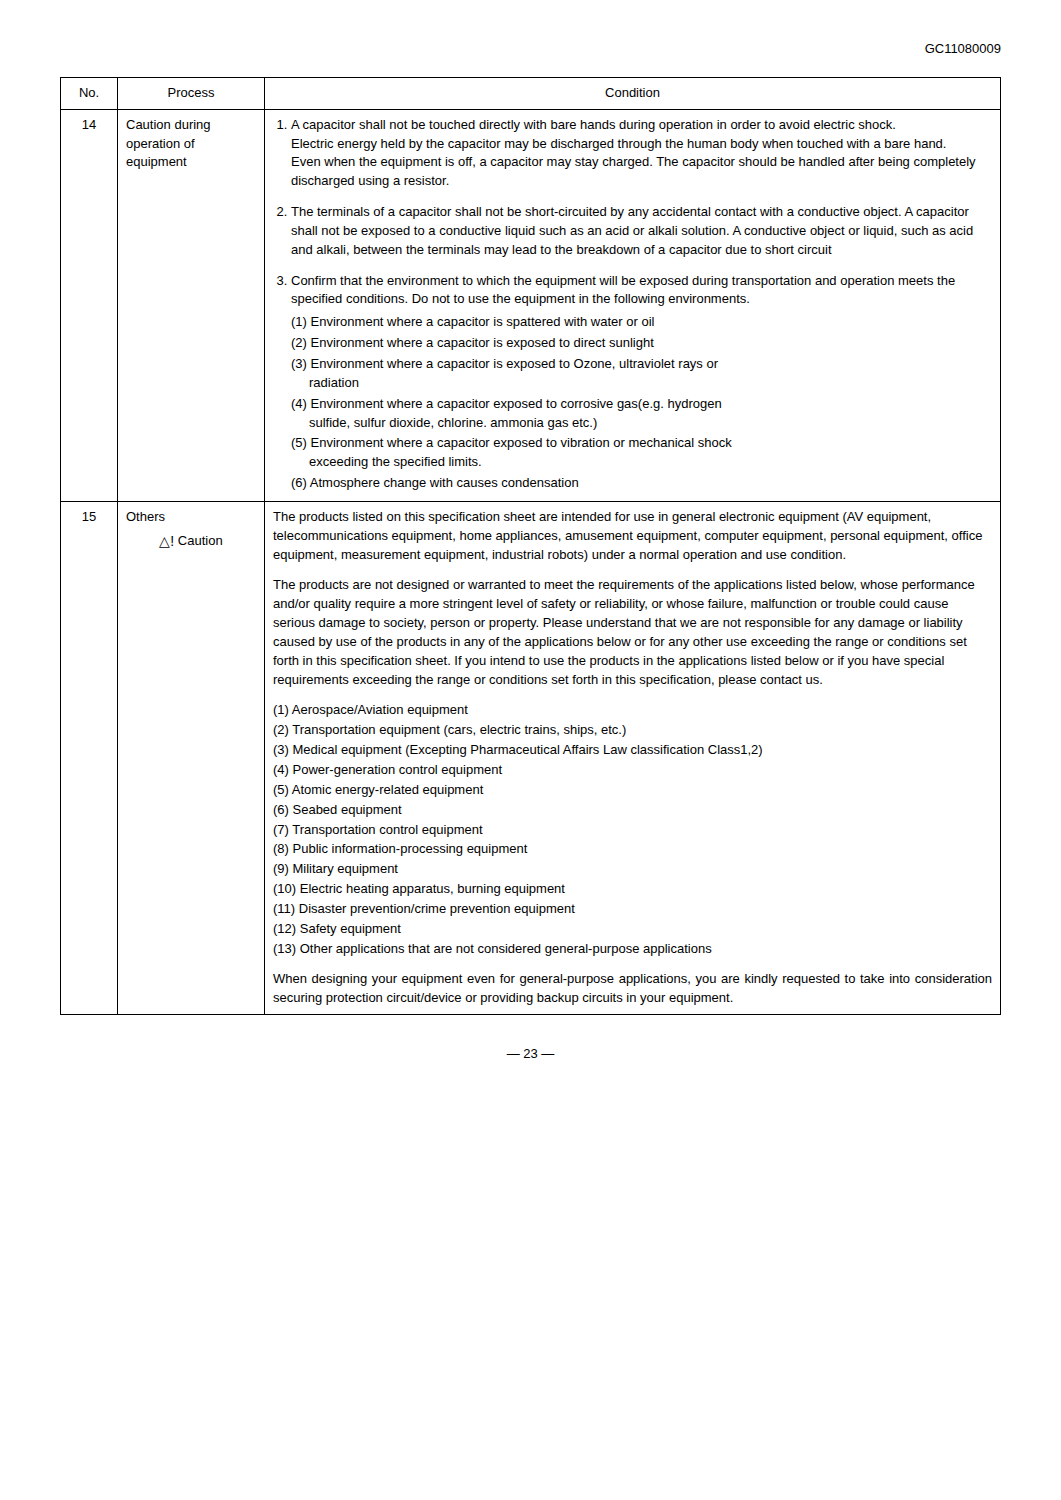GC11080009
| No. | Process | Condition |
| --- | --- | --- |
| 14 | Caution during operation of equipment | A capacitor shall not be touched directly with bare hands during operation in order to avoid electric shock. Electric energy held by the capacitor may be discharged through the human body when touched with a bare hand. Even when the equipment is off, a capacitor may stay charged. The capacitor should be handled after being completely discharged using a resistor. The terminals of a capacitor shall not be short-circuited by any accidental contact with a conductive object. A capacitor shall not be exposed to a conductive liquid such as an acid or alkali solution. A conductive object or liquid, such as acid and alkali, between the terminals may lead to the breakdown of a capacitor due to short circuit Confirm that the environment to which the equipment will be exposed during transportation and operation meets the specified conditions. Do not to use the equipment in the following environments. (1) Environment where a capacitor is spattered with water or oil (2) Environment where a capacitor is exposed to direct sunlight (3) Environment where a capacitor is exposed to Ozone, ultraviolet rays or radiation (4) Environment where a capacitor exposed to corrosive gas(e.g. hydrogen sulfide, sulfur dioxide, chlorine. ammonia gas etc.) (5) Environment where a capacitor exposed to vibration or mechanical shock exceeding the specified limits. (6) Atmosphere change with causes condensation |
| 15 | Others △! Caution | The products listed on this specification sheet are intended for use in general electronic equipment (AV equipment, telecommunications equipment, home appliances, amusement equipment, computer equipment, personal equipment, office equipment, measurement equipment, industrial robots) under a normal operation and use condition. The products are not designed or warranted to meet the requirements of the applications listed below, whose performance and/or quality require a more stringent level of safety or reliability, or whose failure, malfunction or trouble could cause serious damage to society, person or property. Please understand that we are not responsible for any damage or liability caused by use of the products in any of the applications below or for any other use exceeding the range or conditions set forth in this specification sheet. If you intend to use the products in the applications listed below or if you have special requirements exceeding the range or conditions set forth in this specification, please contact us. (1) Aerospace/Aviation equipment (2) Transportation equipment (cars, electric trains, ships, etc.) (3) Medical equipment (Excepting Pharmaceutical Affairs Law classification Class1,2) (4) Power-generation control equipment (5) Atomic energy-related equipment (6) Seabed equipment (7) Transportation control equipment (8) Public information-processing equipment (9) Military equipment (10) Electric heating apparatus, burning equipment (11) Disaster prevention/crime prevention equipment (12) Safety equipment (13) Other applications that are not considered general-purpose applications When designing your equipment even for general-purpose applications, you are kindly requested to take into consideration securing protection circuit/device or providing backup circuits in your equipment. |
— 23 —